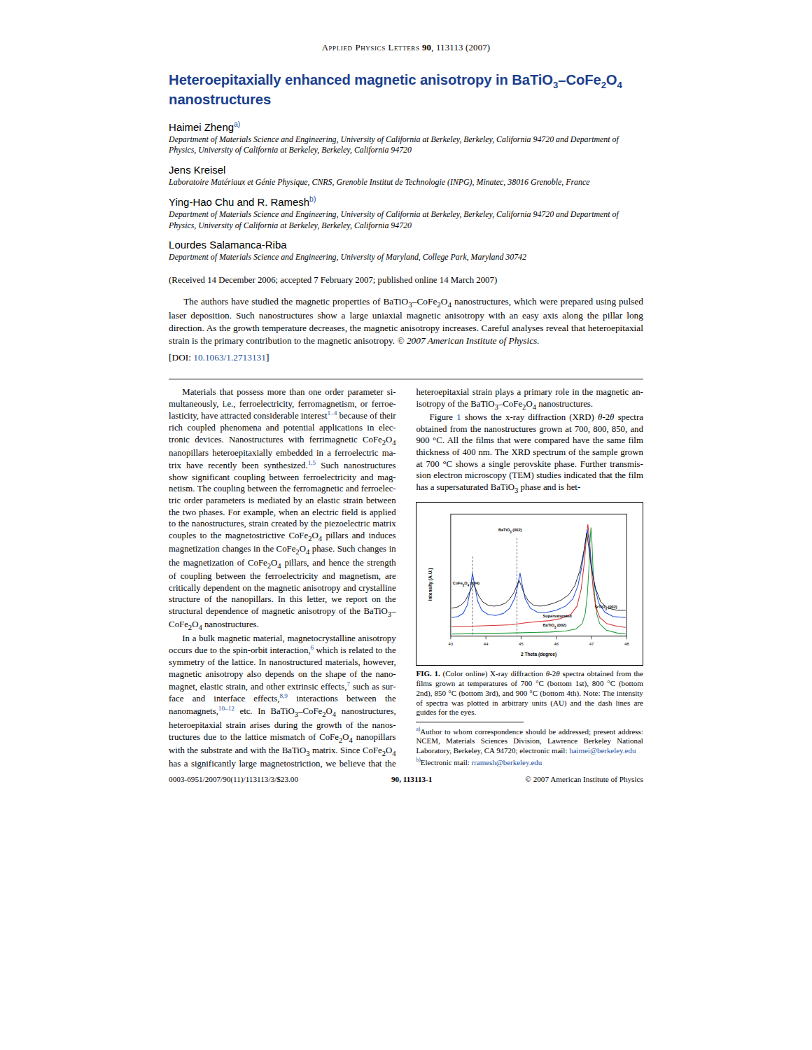Applied Physics Letters 90, 113113 (2007)
Heteroepitaxially enhanced magnetic anisotropy in BaTiO3–CoFe2O4 nanostructures
Haimei Zhenga)
Department of Materials Science and Engineering, University of California at Berkeley, Berkeley, California 94720 and Department of Physics, University of California at Berkeley, Berkeley, California 94720
Jens Kreisel
Laboratoire Matériaux et Génie Physique, CNRS, Grenoble Institut de Technologie (INPG), Minatec, 38016 Grenoble, France
Ying-Hao Chu and R. Rameshb)
Department of Materials Science and Engineering, University of California at Berkeley, Berkeley, California 94720 and Department of Physics, University of California at Berkeley, Berkeley, California 94720
Lourdes Salamanca-Riba
Department of Materials Science and Engineering, University of Maryland, College Park, Maryland 30742
(Received 14 December 2006; accepted 7 February 2007; published online 14 March 2007)
The authors have studied the magnetic properties of BaTiO3–CoFe2O4 nanostructures, which were prepared using pulsed laser deposition. Such nanostructures show a large uniaxial magnetic anisotropy with an easy axis along the pillar long direction. As the growth temperature decreases, the magnetic anisotropy increases. Careful analyses reveal that heteroepitaxial strain is the primary contribution to the magnetic anisotropy. © 2007 American Institute of Physics.
[DOI: 10.1063/1.2713131]
Materials that possess more than one order parameter simultaneously, i.e., ferroelectricity, ferromagnetism, or ferroelasticity, have attracted considerable interest1–4 because of their rich coupled phenomena and potential applications in electronic devices. Nanostructures with ferrimagnetic CoFe2O4 nanopillars heteroepitaxially embedded in a ferroelectric matrix have recently been synthesized.1,5 Such nanostructures show significant coupling between ferroelectricity and magnetism. The coupling between the ferromagnetic and ferroelectric order parameters is mediated by an elastic strain between the two phases. For example, when an electric field is applied to the nanostructures, strain created by the piezoelectric matrix couples to the magnetostrictive CoFe2O4 pillars and induces magnetization changes in the CoFe2O4 phase. Such changes in the magnetization of CoFe2O4 pillars, and hence the strength of coupling between the ferroelectricity and magnetism, are critically dependent on the magnetic anisotropy and crystalline structure of the nanopillars. In this letter, we report on the structural dependence of magnetic anisotropy of the BaTiO3–CoFe2O4 nanostructures.
In a bulk magnetic material, magnetocrystalline anisotropy occurs due to the spin-orbit interaction,6 which is related to the symmetry of the lattice. In nanostructured materials, however, magnetic anisotropy also depends on the shape of the nanomagnet, elastic strain, and other extrinsic effects,7 such as surface and interface effects,8,9 interactions between the nanomagnets,10–12 etc. In BaTiO3–CoFe2O4 nanostructures, heteroepitaxial strain arises during the growth of the nanostructures due to the lattice mismatch of CoFe2O4 nanopillars with the substrate and with the BaTiO3 matrix. Since CoFe2O4 has a significantly large magnetostriction, we believe that the heteroepitaxial strain plays a primary role in the magnetic anisotropy of the BaTiO3–CoFe2O4 nanostructures.
Figure 1 shows the x-ray diffraction (XRD) θ-2θ spectra obtained from the nanostructures grown at 700, 800, 850, and 900 °C. All the films that were compared have the same film thickness of 400 nm. The XRD spectrum of the sample grown at 700 °C shows a single perovskite phase. Further transmission electron microscopy (TEM) studies indicated that the film has a supersaturated BaTiO3 phase and is het-
Intensity (A.U.) 2 Theta (degree) 43 44 45 46 47 48 CoFe2O4 (004) BaTiO3 (002) SrTiO3 (002) Supersaturated BaTiO3 (002)
FIG. 1. (Color online) X-ray diffraction θ-2θ spectra obtained from the films grown at temperatures of 700 °C (bottom 1st), 800 °C (bottom 2nd), 850 °C (bottom 3rd), and 900 °C (bottom 4th). Note: The intensity of spectra was plotted in arbitrary units (AU) and the dash lines are guides for the eyes.
a)Author to whom correspondence should be addressed; present address: NCEM, Materials Sciences Division, Lawrence Berkeley National Laboratory, Berkeley, CA 94720; electronic mail: haimei@berkeley.edu
b)Electronic mail: rramesh@berkeley.edu
0003-6951/2007/90(11)/113113/3/$23.00
90, 113113-1
© 2007 American Institute of Physics